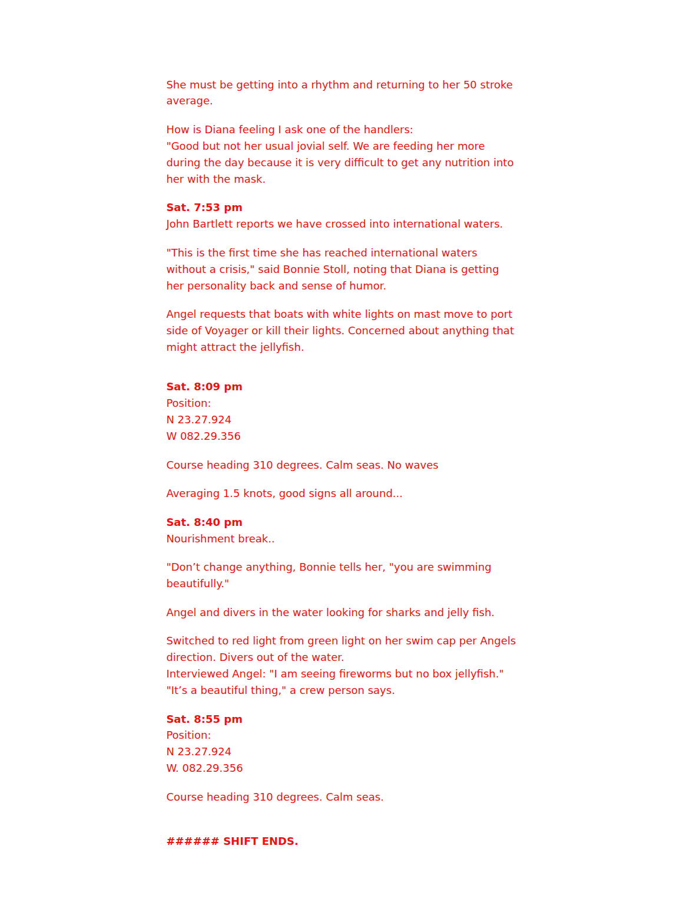She must be getting into a rhythm and returning to her 50 stroke average.
How is Diana feeling I ask one of the handlers:
"Good but not her usual jovial self. We are feeding her more during the day because it is very difficult to get any nutrition into her with the mask.
Sat. 7:53 pm
John Bartlett reports we have crossed into international waters.
"This is the first time she has reached international waters without a crisis," said Bonnie Stoll, noting that Diana is getting her personality back and sense of humor.
Angel requests that boats with white lights on mast move to port side of Voyager or kill their lights. Concerned about anything that might attract the jellyfish.
Sat. 8:09 pm
Position:
N 23.27.924
W 082.29.356
Course heading 310 degrees. Calm seas. No waves
Averaging 1.5 knots, good signs all around...
Sat. 8:40 pm
Nourishment break..
"Don’t change anything, Bonnie tells her, "you are swimming beautifully."
Angel and divers in the water looking for sharks and jelly fish.
Switched to red light from green light on her swim cap per Angels direction. Divers out of the water.
Interviewed Angel: "I am seeing fireworms but no box jellyfish."
"It’s a beautiful thing," a crew person says.
Sat. 8:55 pm
Position:
N 23.27.924
W. 082.29.356
Course heading 310 degrees. Calm seas.
###### SHIFT ENDS.